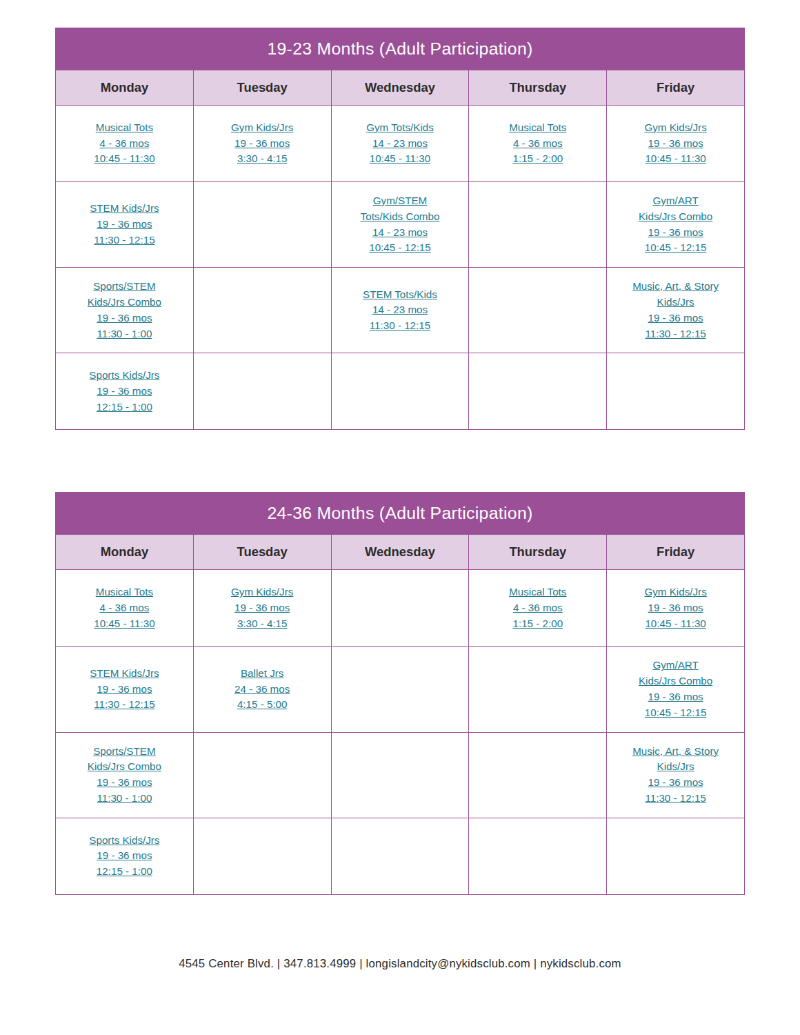19-23 Months (Adult Participation)
| Monday | Tuesday | Wednesday | Thursday | Friday |
| --- | --- | --- | --- | --- |
| Musical Tots 4 - 36 mos 10:45 - 11:30 | Gym Kids/Jrs 19 - 36 mos 3:30 - 4:15 | Gym Tots/Kids 14 - 23 mos 10:45 - 11:30 | Musical Tots 4 - 36 mos 1:15 - 2:00 | Gym Kids/Jrs 19 - 36 mos 10:45 - 11:30 |
| STEM Kids/Jrs 19 - 36 mos 11:30 - 12:15 | | Gym/STEM Tots/Kids Combo 14 - 23 mos 10:45 - 12:15 | | Gym/ART Kids/Jrs Combo 19 - 36 mos 10:45 - 12:15 |
| Sports/STEM Kids/Jrs Combo 19 - 36 mos 11:30 - 1:00 | | STEM Tots/Kids 14 - 23 mos 11:30 - 12:15 | | Music, Art, & Story Kids/Jrs 19 - 36 mos 11:30 - 12:15 |
| Sports Kids/Jrs 19 - 36 mos 12:15 - 1:00 | | | | |
24-36 Months (Adult Participation)
| Monday | Tuesday | Wednesday | Thursday | Friday |
| --- | --- | --- | --- | --- |
| Musical Tots 4 - 36 mos 10:45 - 11:30 | Gym Kids/Jrs 19 - 36 mos 3:30 - 4:15 | | Musical Tots 4 - 36 mos 1:15 - 2:00 | Gym Kids/Jrs 19 - 36 mos 10:45 - 11:30 |
| STEM Kids/Jrs 19 - 36 mos 11:30 - 12:15 | Ballet Jrs 24 - 36 mos 4:15 - 5:00 | | | Gym/ART Kids/Jrs Combo 19 - 36 mos 10:45 - 12:15 |
| Sports/STEM Kids/Jrs Combo 19 - 36 mos 11:30 - 1:00 | | | | Music, Art, & Story Kids/Jrs 19 - 36 mos 11:30 - 12:15 |
| Sports Kids/Jrs 19 - 36 mos 12:15 - 1:00 | | | | |
4545 Center Blvd. | 347.813.4999 | longislandcity@nykidsclub.com | nykidsclub.com